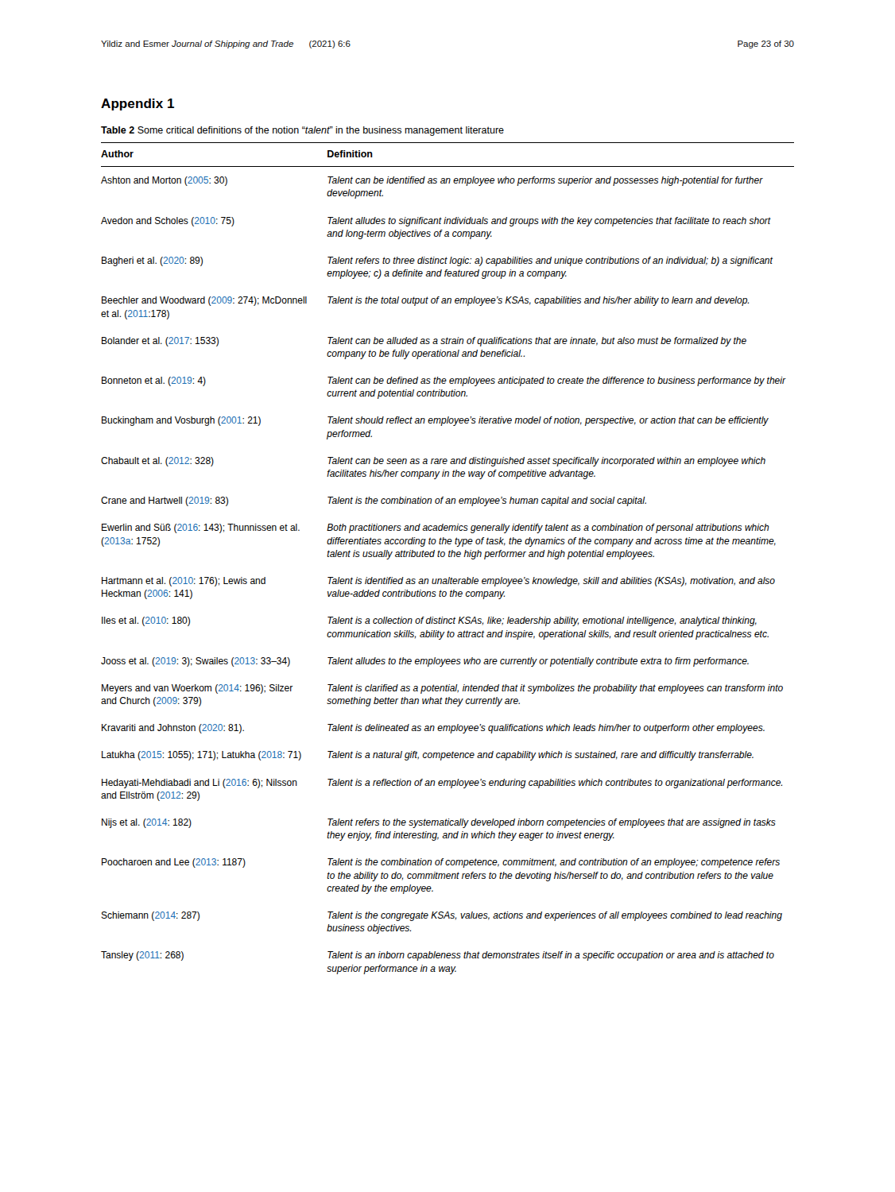Yildiz and Esmer Journal of Shipping and Trade (2021) 6:6
Page 23 of 30
Appendix 1
Table 2 Some critical definitions of the notion “talent” in the business management literature
| Author | Definition |
| --- | --- |
| Ashton and Morton ( 2005 : 30) | Talent can be identified as an employee who performs superior and possesses high-potential for further development. |
| Avedon and Scholes ( 2010 : 75) | Talent alludes to significant individuals and groups with the key competencies that facilitate to reach short and long-term objectives of a company. |
| Bagheri et al. ( 2020 : 89) | Talent refers to three distinct logic: a) capabilities and unique contributions of an individual; b) a significant employee; c) a definite and featured group in a company. |
| Beechler and Woodward ( 2009 : 274); McDonnell et al. ( 2011 :178) | Talent is the total output of an employee’s KSAs, capabilities and his/her ability to learn and develop. |
| Bolander et al. ( 2017 : 1533) | Talent can be alluded as a strain of qualifications that are innate, but also must be formalized by the company to be fully operational and beneficial.. |
| Bonneton et al. ( 2019 : 4) | Talent can be defined as the employees anticipated to create the difference to business performance by their current and potential contribution. |
| Buckingham and Vosburgh ( 2001 : 21) | Talent should reflect an employee’s iterative model of notion, perspective, or action that can be efficiently performed. |
| Chabault et al. ( 2012 : 328) | Talent can be seen as a rare and distinguished asset specifically incorporated within an employee which facilitates his/her company in the way of competitive advantage. |
| Crane and Hartwell ( 2019 : 83) | Talent is the combination of an employee’s human capital and social capital. |
| Ewerlin and Süß ( 2016 : 143); Thunnissen et al. ( 2013a : 1752) | Both practitioners and academics generally identify talent as a combination of personal attributions which differentiates according to the type of task, the dynamics of the company and across time at the meantime, talent is usually attributed to the high performer and high potential employees. |
| Hartmann et al. ( 2010 : 176); Lewis and Heckman ( 2006 : 141) | Talent is identified as an unalterable employee’s knowledge, skill and abilities (KSAs), motivation, and also value-added contributions to the company. |
| Iles et al. ( 2010 : 180) | Talent is a collection of distinct KSAs, like; leadership ability, emotional intelligence, analytical thinking, communication skills, ability to attract and inspire, operational skills, and result oriented practicalness etc. |
| Jooss et al. ( 2019 : 3); Swailes ( 2013 : 33–34) | Talent alludes to the employees who are currently or potentially contribute extra to firm performance. |
| Meyers and van Woerkom ( 2014 : 196); Silzer and Church ( 2009 : 379) | Talent is clarified as a potential, intended that it symbolizes the probability that employees can transform into something better than what they currently are. |
| Kravariti and Johnston ( 2020 : 81). | Talent is delineated as an employee’s qualifications which leads him/her to outperform other employees. |
| Latukha ( 2015 : 1055); 171); Latukha ( 2018 : 71) | Talent is a natural gift, competence and capability which is sustained, rare and difficultly transferrable. |
| Hedayati-Mehdiabadi and Li ( 2016 : 6); Nilsson and Ellström ( 2012 : 29) | Talent is a reflection of an employee’s enduring capabilities which contributes to organizational performance. |
| Nijs et al. ( 2014 : 182) | Talent refers to the systematically developed inborn competencies of employees that are assigned in tasks they enjoy, find interesting, and in which they eager to invest energy. |
| Poocharoen and Lee ( 2013 : 1187) | Talent is the combination of competence, commitment, and contribution of an employee; competence refers to the ability to do, commitment refers to the devoting his/herself to do, and contribution refers to the value created by the employee. |
| Schiemann ( 2014 : 287) | Talent is the congregate KSAs, values, actions and experiences of all employees combined to lead reaching business objectives. |
| Tansley ( 2011 : 268) | Talent is an inborn capableness that demonstrates itself in a specific occupation or area and is attached to superior performance in a way. |